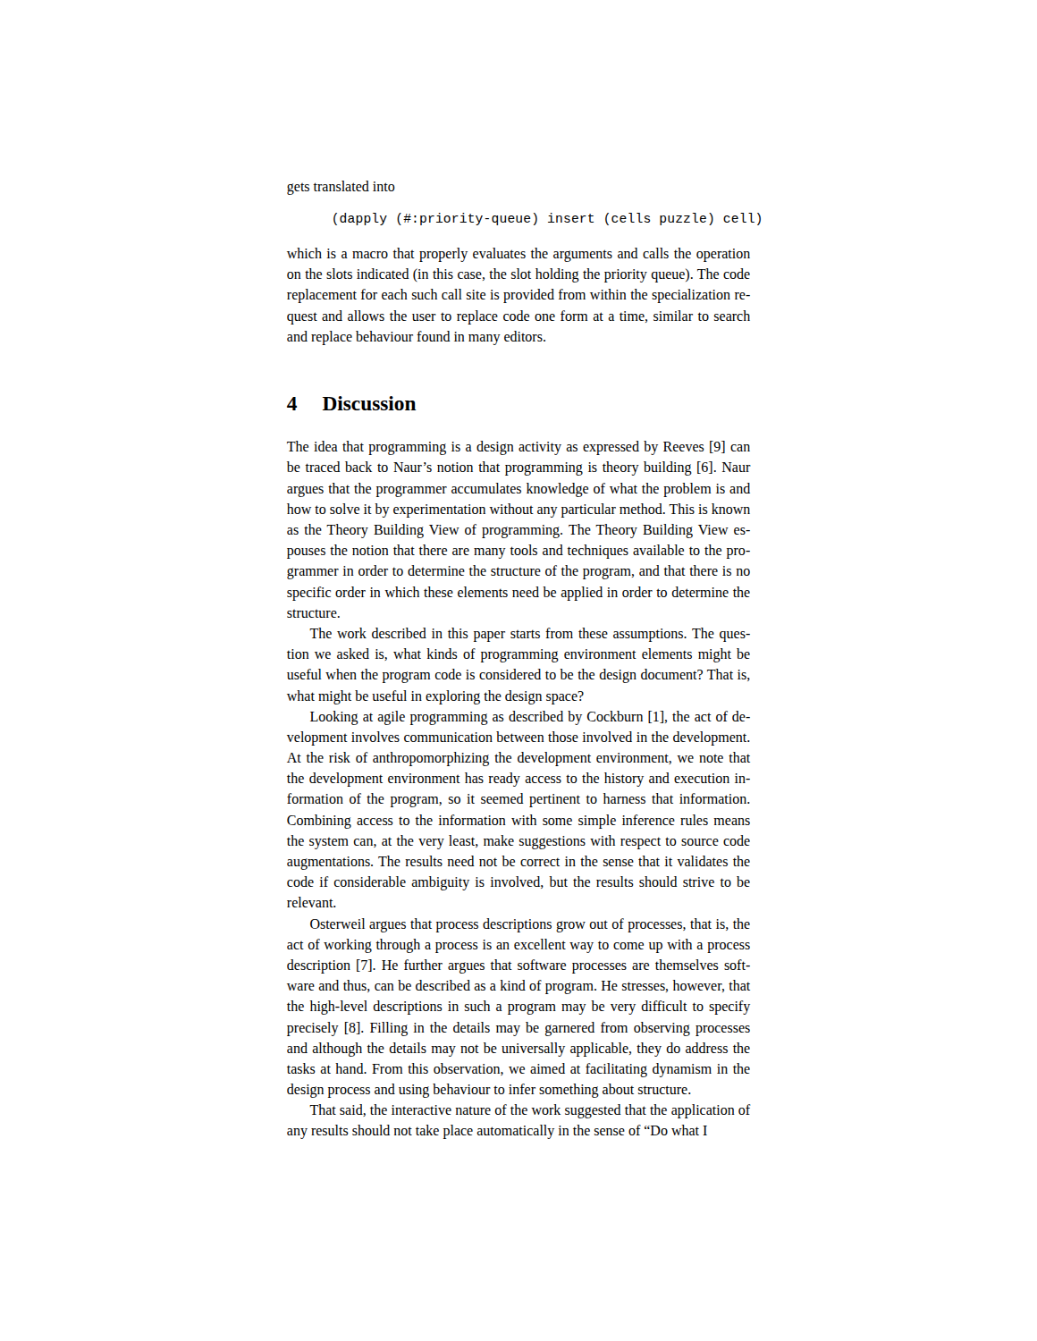gets translated into
(dapply (#:priority-queue) insert (cells puzzle) cell)
which is a macro that properly evaluates the arguments and calls the operation on the slots indicated (in this case, the slot holding the priority queue). The code replacement for each such call site is provided from within the specialization request and allows the user to replace code one form at a time, similar to search and replace behaviour found in many editors.
4 Discussion
The idea that programming is a design activity as expressed by Reeves [9] can be traced back to Naur’s notion that programming is theory building [6]. Naur argues that the programmer accumulates knowledge of what the problem is and how to solve it by experimentation without any particular method. This is known as the Theory Building View of programming. The Theory Building View espouses the notion that there are many tools and techniques available to the programmer in order to determine the structure of the program, and that there is no specific order in which these elements need be applied in order to determine the structure.
The work described in this paper starts from these assumptions. The question we asked is, what kinds of programming environment elements might be useful when the program code is considered to be the design document? That is, what might be useful in exploring the design space?
Looking at agile programming as described by Cockburn [1], the act of development involves communication between those involved in the development. At the risk of anthropomorphizing the development environment, we note that the development environment has ready access to the history and execution information of the program, so it seemed pertinent to harness that information. Combining access to the information with some simple inference rules means the system can, at the very least, make suggestions with respect to source code augmentations. The results need not be correct in the sense that it validates the code if considerable ambiguity is involved, but the results should strive to be relevant.
Osterweil argues that process descriptions grow out of processes, that is, the act of working through a process is an excellent way to come up with a process description [7]. He further argues that software processes are themselves software and thus, can be described as a kind of program. He stresses, however, that the high-level descriptions in such a program may be very difficult to specify precisely [8]. Filling in the details may be garnered from observing processes and although the details may not be universally applicable, they do address the tasks at hand. From this observation, we aimed at facilitating dynamism in the design process and using behaviour to infer something about structure.
That said, the interactive nature of the work suggested that the application of any results should not take place automatically in the sense of “Do what I